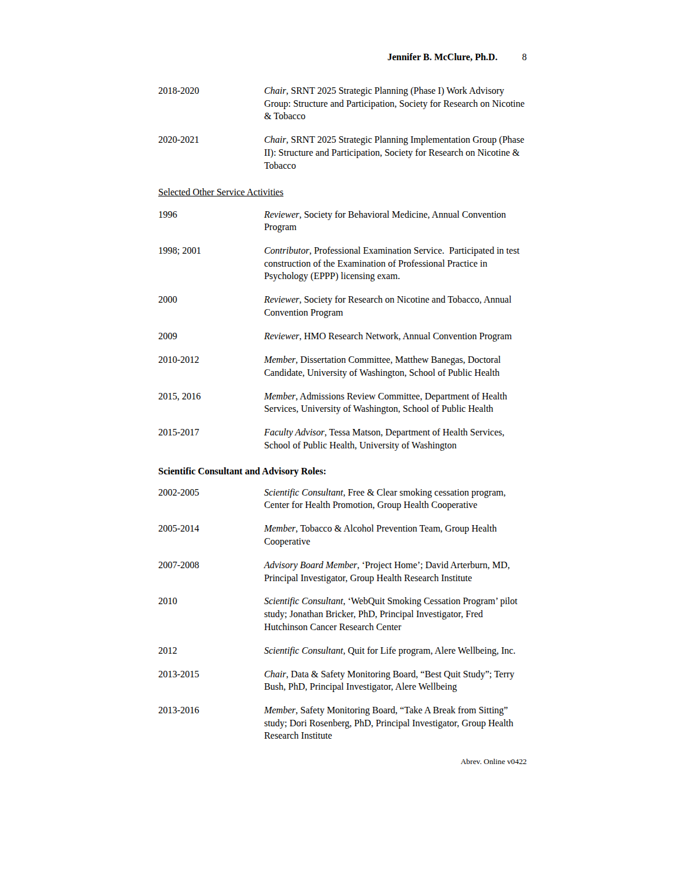Jennifer B. McClure, Ph.D. 8
2018-2020
Chair, SRNT 2025 Strategic Planning (Phase I) Work Advisory Group: Structure and Participation, Society for Research on Nicotine & Tobacco
2020-2021
Chair, SRNT 2025 Strategic Planning Implementation Group (Phase II): Structure and Participation, Society for Research on Nicotine & Tobacco
Selected Other Service Activities
1996
Reviewer, Society for Behavioral Medicine, Annual Convention Program
1998; 2001
Contributor, Professional Examination Service. Participated in test construction of the Examination of Professional Practice in Psychology (EPPP) licensing exam.
2000
Reviewer, Society for Research on Nicotine and Tobacco, Annual Convention Program
2009
Reviewer, HMO Research Network, Annual Convention Program
2010-2012
Member, Dissertation Committee, Matthew Banegas, Doctoral Candidate, University of Washington, School of Public Health
2015, 2016
Member, Admissions Review Committee, Department of Health Services, University of Washington, School of Public Health
2015-2017
Faculty Advisor, Tessa Matson, Department of Health Services, School of Public Health, University of Washington
Scientific Consultant and Advisory Roles:
2002-2005
Scientific Consultant, Free & Clear smoking cessation program, Center for Health Promotion, Group Health Cooperative
2005-2014
Member, Tobacco & Alcohol Prevention Team, Group Health Cooperative
2007-2008
Advisory Board Member, ‘Project Home’; David Arterburn, MD, Principal Investigator, Group Health Research Institute
2010
Scientific Consultant, ‘WebQuit Smoking Cessation Program’ pilot study; Jonathan Bricker, PhD, Principal Investigator, Fred Hutchinson Cancer Research Center
2012
Scientific Consultant, Quit for Life program, Alere Wellbeing, Inc.
2013-2015
Chair, Data & Safety Monitoring Board, “Best Quit Study”; Terry Bush, PhD, Principal Investigator, Alere Wellbeing
2013-2016
Member, Safety Monitoring Board, “Take A Break from Sitting” study; Dori Rosenberg, PhD, Principal Investigator, Group Health Research Institute
Abrev. Online v0422